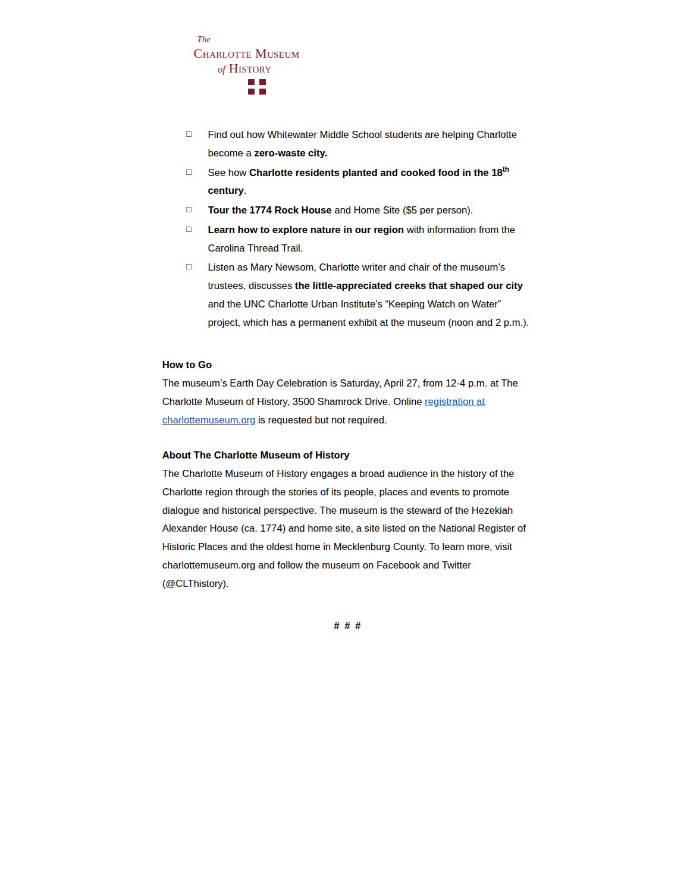The
Charlotte Museum
of History
Find out how Whitewater Middle School students are helping Charlotte become a zero-waste city.
See how Charlotte residents planted and cooked food in the 18th century.
Tour the 1774 Rock House and Home Site ($5 per person).
Learn how to explore nature in our region with information from the Carolina Thread Trail.
Listen as Mary Newsom, Charlotte writer and chair of the museum’s trustees, discusses the little-appreciated creeks that shaped our city and the UNC Charlotte Urban Institute’s “Keeping Watch on Water” project, which has a permanent exhibit at the museum (noon and 2 p.m.).
How to Go
The museum’s Earth Day Celebration is Saturday, April 27, from 12-4 p.m. at The Charlotte Museum of History, 3500 Shamrock Drive. Online registration at charlottemuseum.org is requested but not required.
About The Charlotte Museum of History
The Charlotte Museum of History engages a broad audience in the history of the Charlotte region through the stories of its people, places and events to promote dialogue and historical perspective. The museum is the steward of the Hezekiah Alexander House (ca. 1774) and home site, a site listed on the National Register of Historic Places and the oldest home in Mecklenburg County. To learn more, visit charlottemuseum.org and follow the museum on Facebook and Twitter (@CLThistory).
# # #